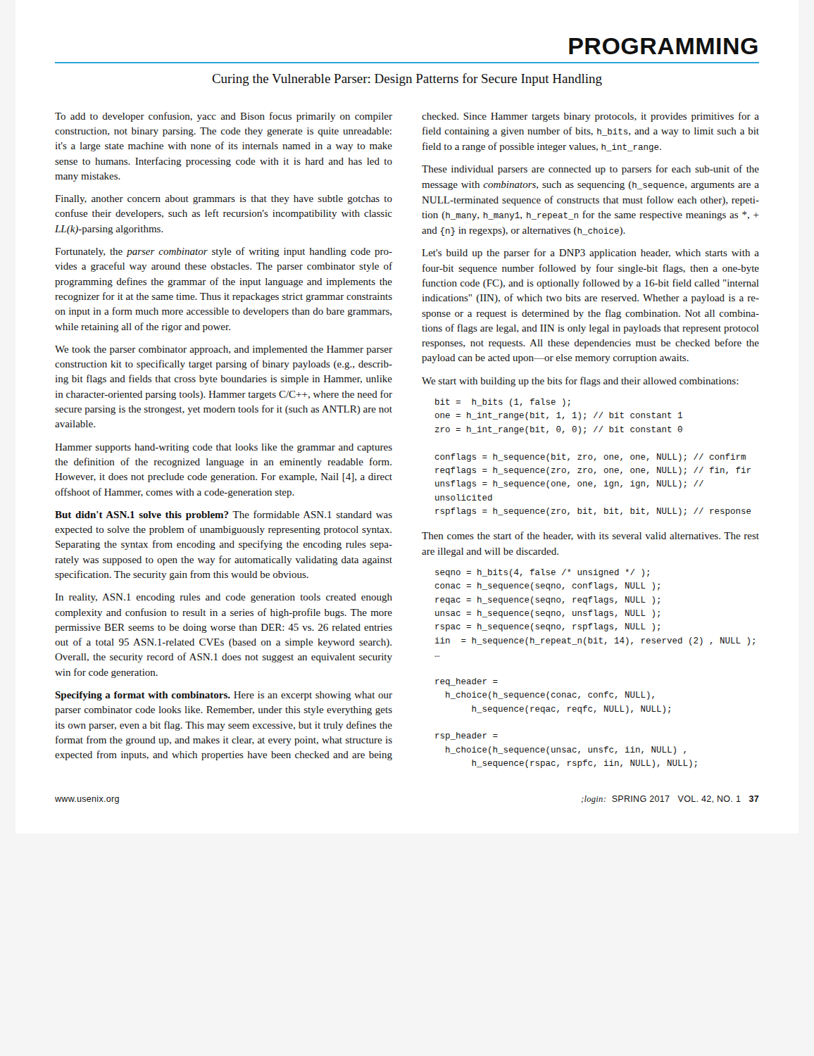PROGRAMMING
Curing the Vulnerable Parser: Design Patterns for Secure Input Handling
To add to developer confusion, yacc and Bison focus primarily on compiler construction, not binary parsing. The code they generate is quite unreadable: it's a large state machine with none of its internals named in a way to make sense to humans. Interfacing processing code with it is hard and has led to many mistakes.
Finally, another concern about grammars is that they have subtle gotchas to confuse their developers, such as left recursion's incompatibility with classic LL(k)-parsing algorithms.
Fortunately, the parser combinator style of writing input handling code provides a graceful way around these obstacles. The parser combinator style of programming defines the grammar of the input language and implements the recognizer for it at the same time. Thus it repackages strict grammar constraints on input in a form much more accessible to developers than do bare grammars, while retaining all of the rigor and power.
We took the parser combinator approach, and implemented the Hammer parser construction kit to specifically target parsing of binary payloads (e.g., describing bit flags and fields that cross byte boundaries is simple in Hammer, unlike in character-oriented parsing tools). Hammer targets C/C++, where the need for secure parsing is the strongest, yet modern tools for it (such as ANTLR) are not available.
Hammer supports hand-writing code that looks like the grammar and captures the definition of the recognized language in an eminently readable form. However, it does not preclude code generation. For example, Nail [4], a direct offshoot of Hammer, comes with a code-generation step.
But didn't ASN.1 solve this problem? The formidable ASN.1 standard was expected to solve the problem of unambiguously representing protocol syntax. Separating the syntax from encoding and specifying the encoding rules separately was supposed to open the way for automatically validating data against specification. The security gain from this would be obvious.
In reality, ASN.1 encoding rules and code generation tools created enough complexity and confusion to result in a series of high-profile bugs. The more permissive BER seems to be doing worse than DER: 45 vs. 26 related entries out of a total 95 ASN.1-related CVEs (based on a simple keyword search). Overall, the security record of ASN.1 does not suggest an equivalent security win for code generation.
Specifying a format with combinators. Here is an excerpt showing what our parser combinator code looks like. Remember, under this style everything gets its own parser, even a bit flag. This may seem excessive, but it truly defines the format from the ground up, and makes it clear, at every point, what structure is expected from inputs, and which properties have been checked and are being checked. Since Hammer targets binary protocols, it provides primitives for a field containing a given number of bits, h_bits, and a way to limit such a bit field to a range of possible integer values, h_int_range.
These individual parsers are connected up to parsers for each sub-unit of the message with combinators, such as sequencing (h_sequence, arguments are a NULL-terminated sequence of constructs that must follow each other), repetition (h_many, h_many1, h_repeat_n for the same respective meanings as *, + and {n} in regexps), or alternatives (h_choice).
Let's build up the parser for a DNP3 application header, which starts with a four-bit sequence number followed by four single-bit flags, then a one-byte function code (FC), and is optionally followed by a 16-bit field called "internal indications" (IIN), of which two bits are reserved. Whether a payload is a response or a request is determined by the flag combination. Not all combinations of flags are legal, and IIN is only legal in payloads that represent protocol responses, not requests. All these dependencies must be checked before the payload can be acted upon—or else memory corruption awaits.
We start with building up the bits for flags and their allowed combinations:
bit =  h_bits (1, false );
one = h_int_range(bit, 1, 1); // bit constant 1
zro = h_int_range(bit, 0, 0); // bit constant 0

conflags = h_sequence(bit, zro, one, one, NULL); // confirm
reqflags = h_sequence(zro, zro, one, one, NULL); // fin, fir
unsflags = h_sequence(one, one, ign, ign, NULL); // unsolicited
rspflags = h_sequence(zro, bit, bit, bit, NULL); // response
Then comes the start of the header, with its several valid alternatives. The rest are illegal and will be discarded.
seqno = h_bits(4, false /* unsigned */ );
conac = h_sequence(seqno, conflags, NULL );
reqac = h_sequence(seqno, reqflags, NULL );
unsac = h_sequence(seqno, unsflags, NULL );
rspac = h_sequence(seqno, rspflags, NULL );
iin  = h_sequence(h_repeat_n(bit, 14), reserved (2) , NULL );
…

req_header =
  h_choice(h_sequence(conac, confc, NULL),
       h_sequence(reqac, reqfc, NULL), NULL);

rsp_header =
  h_choice(h_sequence(unsac, unsfc, iin, NULL) ,
       h_sequence(rspac, rspfc, iin, NULL), NULL);
www.usenix.org
;login: SPRING 2017 VOL. 42, NO. 1 37